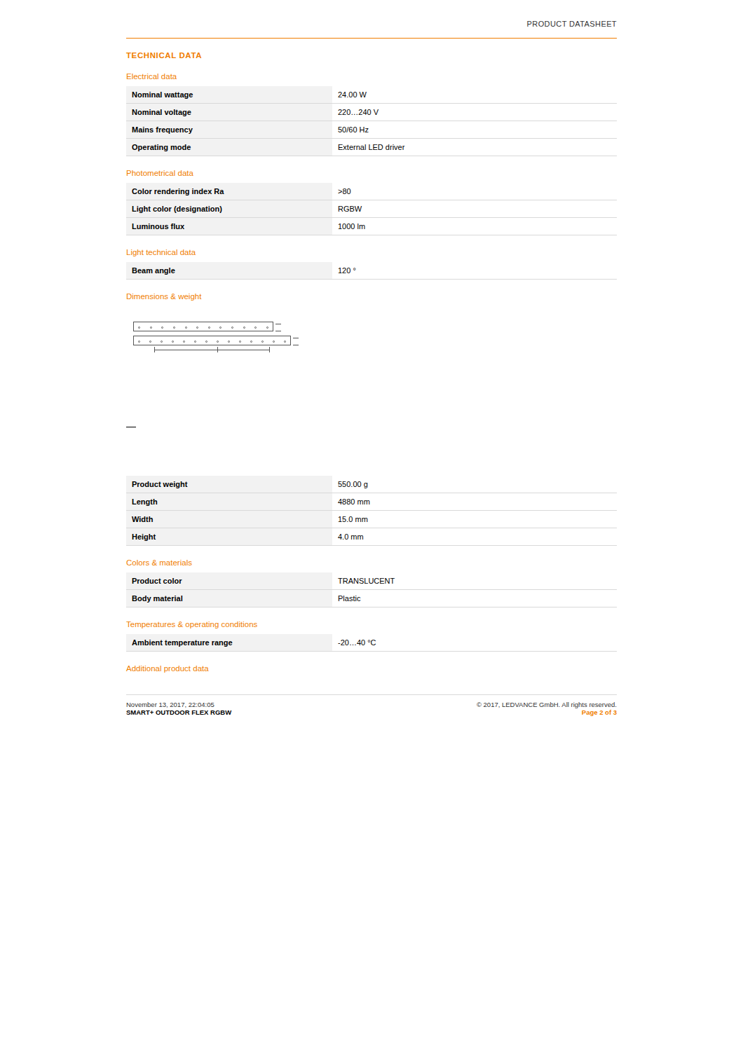PRODUCT DATASHEET
Technical data
Electrical data
| Nominal wattage | 24.00 W |
| Nominal voltage | 220…240 V |
| Mains frequency | 50/60 Hz |
| Operating mode | External LED driver |
Photometrical data
| Color rendering index Ra | >80 |
| Light color (designation) | RGBW |
| Luminous flux | 1000 lm |
Light technical data
| Beam angle | 120 ° |
Dimensions & weight
| Product weight | 550.00 g |
| Length | 4880 mm |
| Width | 15.0 mm |
| Height | 4.0 mm |
Colors & materials
| Product color | TRANSLUCENT |
| Body material | Plastic |
Temperatures & operating conditions
| Ambient temperature range | -20…40 °C |
Additional product data
November 13, 2017, 22:04:05
SMART+ OUTDOOR FLEX RGBW
© 2017, LEDVANCE GmbH. All rights reserved.
Page 2 of 3